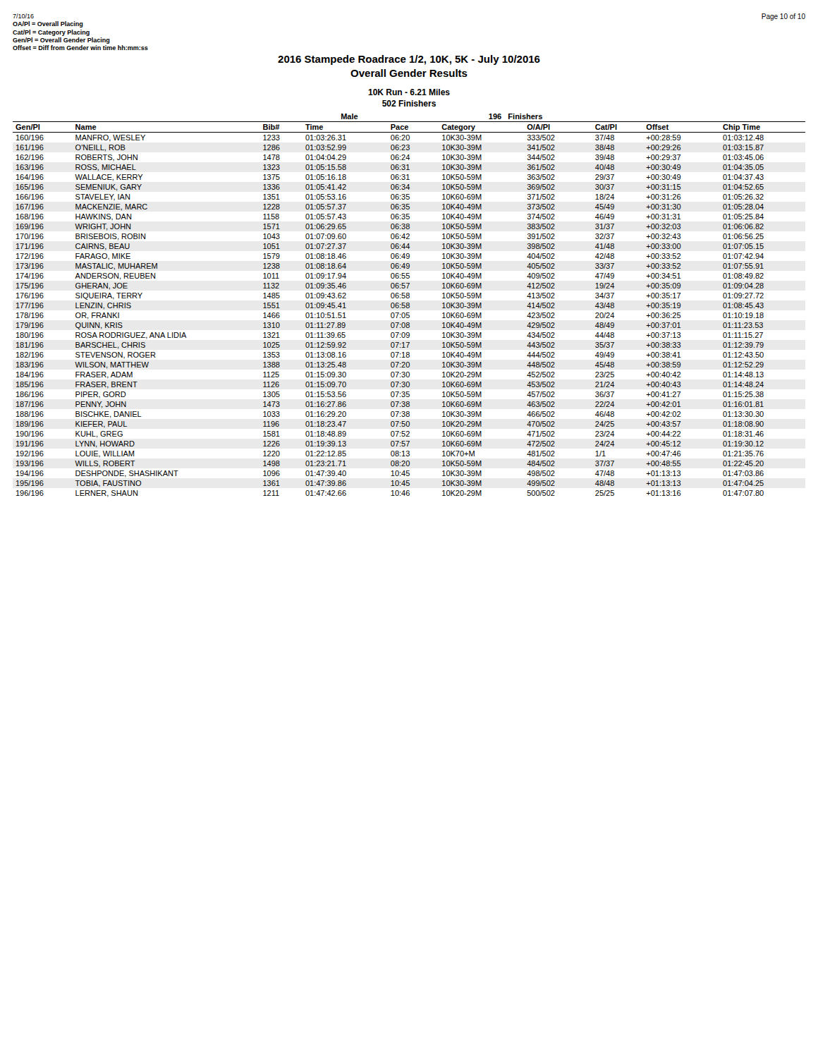Page 10 of 10
7/10/16
OA/Pl = Overall Placing
Cat/Pl = Category Placing
Gen/Pl = Overall Gender Placing
Offset = Diff from Gender win time hh:mm:ss
2016 Stampede Roadrace 1/2, 10K, 5K - July 10/2016
Overall Gender Results
10K Run - 6.21 Miles
502 Finishers
| | Male | 196 Finishers | |
| --- | --- | --- | --- |
| Gen/Pl | Name | Bib# | Time | Pace | Category | O/A/Pl | Cat/Pl | Offset | Chip Time |
| 160/196 | MANFRO, WESLEY | 1233 | 01:03:26.31 | 06:20 | 10K30-39M | 333/502 | 37/48 | +00:28:59 | 01:03:12.48 |
| 161/196 | O'NEILL, ROB | 1286 | 01:03:52.99 | 06:23 | 10K30-39M | 341/502 | 38/48 | +00:29:26 | 01:03:15.87 |
| 162/196 | ROBERTS, JOHN | 1478 | 01:04:04.29 | 06:24 | 10K30-39M | 344/502 | 39/48 | +00:29:37 | 01:03:45.06 |
| 163/196 | ROSS, MICHAEL | 1323 | 01:05:15.58 | 06:31 | 10K30-39M | 361/502 | 40/48 | +00:30:49 | 01:04:35.05 |
| 164/196 | WALLACE, KERRY | 1375 | 01:05:16.18 | 06:31 | 10K50-59M | 363/502 | 29/37 | +00:30:49 | 01:04:37.43 |
| 165/196 | SEMENIUK, GARY | 1336 | 01:05:41.42 | 06:34 | 10K50-59M | 369/502 | 30/37 | +00:31:15 | 01:04:52.65 |
| 166/196 | STAVELEY, IAN | 1351 | 01:05:53.16 | 06:35 | 10K60-69M | 371/502 | 18/24 | +00:31:26 | 01:05:26.32 |
| 167/196 | MACKENZIE, MARC | 1228 | 01:05:57.37 | 06:35 | 10K40-49M | 373/502 | 45/49 | +00:31:30 | 01:05:28.04 |
| 168/196 | HAWKINS, DAN | 1158 | 01:05:57.43 | 06:35 | 10K40-49M | 374/502 | 46/49 | +00:31:31 | 01:05:25.84 |
| 169/196 | WRIGHT, JOHN | 1571 | 01:06:29.65 | 06:38 | 10K50-59M | 383/502 | 31/37 | +00:32:03 | 01:06:06.82 |
| 170/196 | BRISEBOIS, ROBIN | 1043 | 01:07:09.60 | 06:42 | 10K50-59M | 391/502 | 32/37 | +00:32:43 | 01:06:56.25 |
| 171/196 | CAIRNS, BEAU | 1051 | 01:07:27.37 | 06:44 | 10K30-39M | 398/502 | 41/48 | +00:33:00 | 01:07:05.15 |
| 172/196 | FARAGO, MIKE | 1579 | 01:08:18.46 | 06:49 | 10K30-39M | 404/502 | 42/48 | +00:33:52 | 01:07:42.94 |
| 173/196 | MASTALIC, MUHAREM | 1238 | 01:08:18.64 | 06:49 | 10K50-59M | 405/502 | 33/37 | +00:33:52 | 01:07:55.91 |
| 174/196 | ANDERSON, REUBEN | 1011 | 01:09:17.94 | 06:55 | 10K40-49M | 409/502 | 47/49 | +00:34:51 | 01:08:49.82 |
| 175/196 | GHERAN, JOE | 1132 | 01:09:35.46 | 06:57 | 10K60-69M | 412/502 | 19/24 | +00:35:09 | 01:09:04.28 |
| 176/196 | SIQUEIRA, TERRY | 1485 | 01:09:43.62 | 06:58 | 10K50-59M | 413/502 | 34/37 | +00:35:17 | 01:09:27.72 |
| 177/196 | LENZIN, CHRIS | 1551 | 01:09:45.41 | 06:58 | 10K30-39M | 414/502 | 43/48 | +00:35:19 | 01:08:45.43 |
| 178/196 | OR, FRANKI | 1466 | 01:10:51.51 | 07:05 | 10K60-69M | 423/502 | 20/24 | +00:36:25 | 01:10:19.18 |
| 179/196 | QUINN, KRIS | 1310 | 01:11:27.89 | 07:08 | 10K40-49M | 429/502 | 48/49 | +00:37:01 | 01:11:23.53 |
| 180/196 | ROSA RODRIGUEZ, ANA LIDIA | 1321 | 01:11:39.65 | 07:09 | 10K30-39M | 434/502 | 44/48 | +00:37:13 | 01:11:15.27 |
| 181/196 | BARSCHEL, CHRIS | 1025 | 01:12:59.92 | 07:17 | 10K50-59M | 443/502 | 35/37 | +00:38:33 | 01:12:39.79 |
| 182/196 | STEVENSON, ROGER | 1353 | 01:13:08.16 | 07:18 | 10K40-49M | 444/502 | 49/49 | +00:38:41 | 01:12:43.50 |
| 183/196 | WILSON, MATTHEW | 1388 | 01:13:25.48 | 07:20 | 10K30-39M | 448/502 | 45/48 | +00:38:59 | 01:12:52.29 |
| 184/196 | FRASER, ADAM | 1125 | 01:15:09.30 | 07:30 | 10K20-29M | 452/502 | 23/25 | +00:40:42 | 01:14:48.13 |
| 185/196 | FRASER, BRENT | 1126 | 01:15:09.70 | 07:30 | 10K60-69M | 453/502 | 21/24 | +00:40:43 | 01:14:48.24 |
| 186/196 | PIPER, GORD | 1305 | 01:15:53.56 | 07:35 | 10K50-59M | 457/502 | 36/37 | +00:41:27 | 01:15:25.38 |
| 187/196 | PENNY, JOHN | 1473 | 01:16:27.86 | 07:38 | 10K60-69M | 463/502 | 22/24 | +00:42:01 | 01:16:01.81 |
| 188/196 | BISCHKE, DANIEL | 1033 | 01:16:29.20 | 07:38 | 10K30-39M | 466/502 | 46/48 | +00:42:02 | 01:13:30.30 |
| 189/196 | KIEFER, PAUL | 1196 | 01:18:23.47 | 07:50 | 10K20-29M | 470/502 | 24/25 | +00:43:57 | 01:18:08.90 |
| 190/196 | KUHL, GREG | 1581 | 01:18:48.89 | 07:52 | 10K60-69M | 471/502 | 23/24 | +00:44:22 | 01:18:31.46 |
| 191/196 | LYNN, HOWARD | 1226 | 01:19:39.13 | 07:57 | 10K60-69M | 472/502 | 24/24 | +00:45:12 | 01:19:30.12 |
| 192/196 | LOUIE, WILLIAM | 1220 | 01:22:12.85 | 08:13 | 10K70+M | 481/502 | 1/1 | +00:47:46 | 01:21:35.76 |
| 193/196 | WILLS, ROBERT | 1498 | 01:23:21.71 | 08:20 | 10K50-59M | 484/502 | 37/37 | +00:48:55 | 01:22:45.20 |
| 194/196 | DESHPONDE, SHASHIKANT | 1096 | 01:47:39.40 | 10:45 | 10K30-39M | 498/502 | 47/48 | +01:13:13 | 01:47:03.86 |
| 195/196 | TOBIA, FAUSTINO | 1361 | 01:47:39.86 | 10:45 | 10K30-39M | 499/502 | 48/48 | +01:13:13 | 01:47:04.25 |
| 196/196 | LERNER, SHAUN | 1211 | 01:47:42.66 | 10:46 | 10K20-29M | 500/502 | 25/25 | +01:13:16 | 01:47:07.80 |